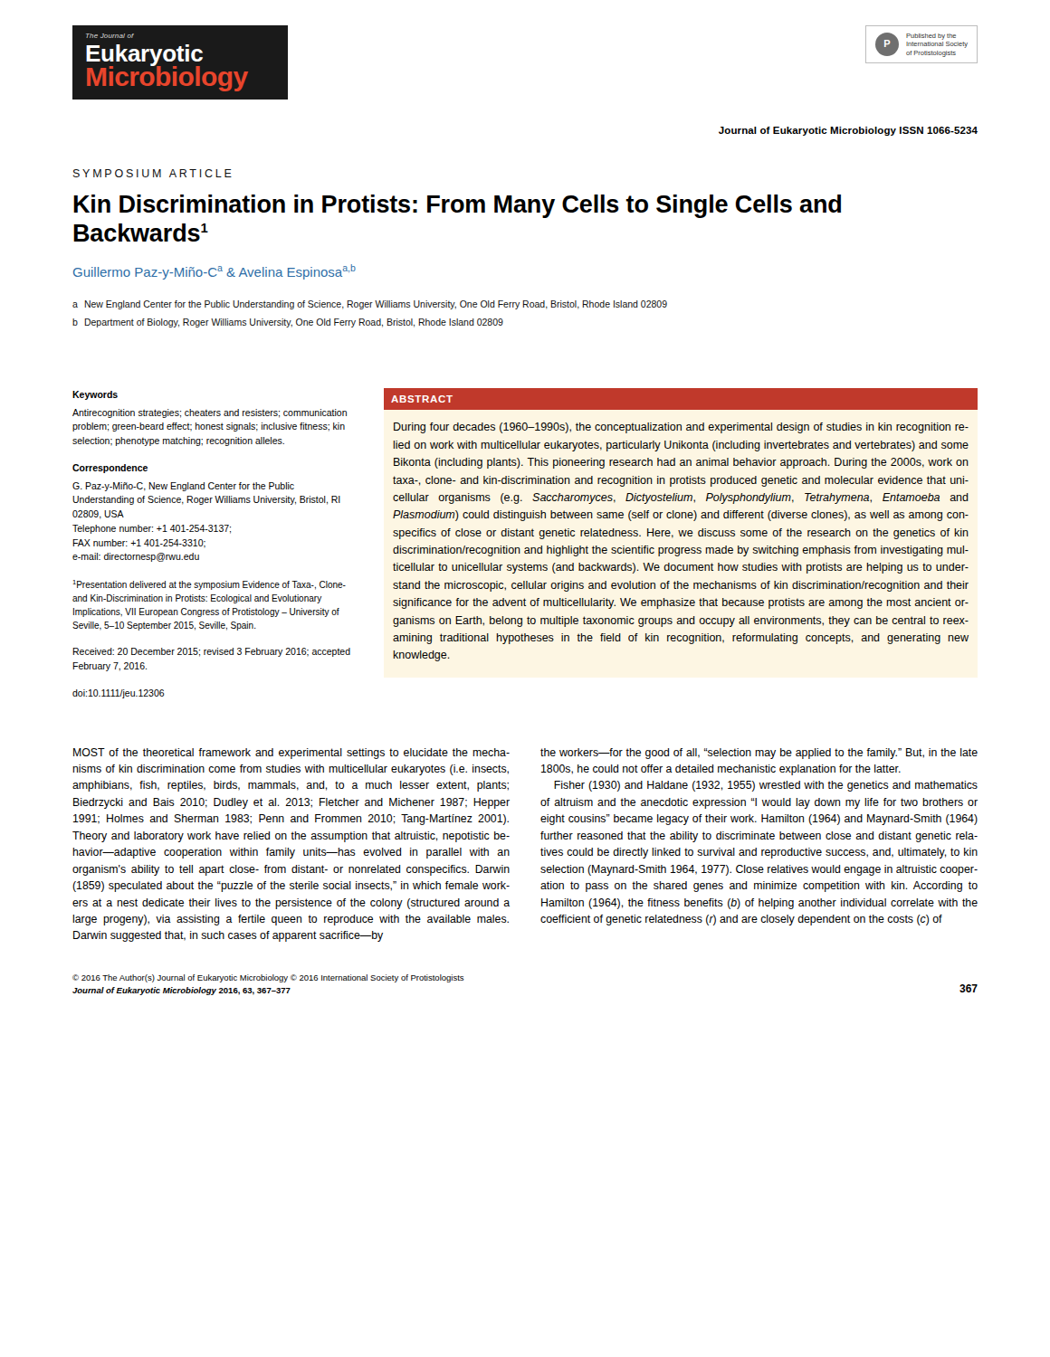The Journal of Eukaryotic Microbiology
P
Published by the
International Society
of Protistologists
Journal of Eukaryotic Microbiology ISSN 1066-5234
SYMPOSIUM ARTICLE
Kin Discrimination in Protists: From Many Cells to Single Cells and Backwards1
Guillermo Paz-y-Miño-Ca & Avelina Espinosaa,b
a New England Center for the Public Understanding of Science, Roger Williams University, One Old Ferry Road, Bristol, Rhode Island 02809
b Department of Biology, Roger Williams University, One Old Ferry Road, Bristol, Rhode Island 02809
Keywords
Antirecognition strategies; cheaters and resisters; communication problem; green-beard effect; honest signals; inclusive fitness; kin selection; phenotype matching; recognition alleles.
Correspondence
G. Paz-y-Miño-C, New England Center for the Public Understanding of Science, Roger Williams University, Bristol, RI 02809, USA
Telephone number: +1 401-254-3137;
FAX number: +1 401-254-3310;
e-mail: directornesp@rwu.edu
1Presentation delivered at the symposium Evidence of Taxa-, Clone- and Kin-Discrimination in Protists: Ecological and Evolutionary Implications, VII European Congress of Protistology – University of Seville, 5–10 September 2015, Seville, Spain.
Received: 20 December 2015; revised 3 February 2016; accepted February 7, 2016.
doi:10.1111/jeu.12306
ABSTRACT
During four decades (1960–1990s), the conceptualization and experimental design of studies in kin recognition relied on work with multicellular eukaryotes, particularly Unikonta (including invertebrates and vertebrates) and some Bikonta (including plants). This pioneering research had an animal behavior approach. During the 2000s, work on taxa-, clone- and kin-discrimination and recognition in protists produced genetic and molecular evidence that unicellular organisms (e.g. Saccharomyces, Dictyostelium, Polysphondylium, Tetrahymena, Entamoeba and Plasmodium) could distinguish between same (self or clone) and different (diverse clones), as well as among conspecifics of close or distant genetic relatedness. Here, we discuss some of the research on the genetics of kin discrimination/recognition and highlight the scientific progress made by switching emphasis from investigating multicellular to unicellular systems (and backwards). We document how studies with protists are helping us to understand the microscopic, cellular origins and evolution of the mechanisms of kin discrimination/recognition and their significance for the advent of multicellularity. We emphasize that because protists are among the most ancient organisms on Earth, belong to multiple taxonomic groups and occupy all environments, they can be central to reexamining traditional hypotheses in the field of kin recognition, reformulating concepts, and generating new knowledge.
MOST of the theoretical framework and experimental settings to elucidate the mechanisms of kin discrimination come from studies with multicellular eukaryotes (i.e. insects, amphibians, fish, reptiles, birds, mammals, and, to a much lesser extent, plants; Biedrzycki and Bais 2010; Dudley et al. 2013; Fletcher and Michener 1987; Hepper 1991; Holmes and Sherman 1983; Penn and Frommen 2010; Tang-Martínez 2001). Theory and laboratory work have relied on the assumption that altruistic, nepotistic behavior—adaptive cooperation within family units—has evolved in parallel with an organism's ability to tell apart close- from distant- or nonrelated conspecifics. Darwin (1859) speculated about the “puzzle of the sterile social insects,” in which female workers at a nest dedicate their lives to the persistence of the colony (structured around a large progeny), via assisting a fertile queen to reproduce with the available males. Darwin suggested that, in such cases of apparent sacrifice—by
the workers—for the good of all, “selection may be applied to the family.” But, in the late 1800s, he could not offer a detailed mechanistic explanation for the latter.
Fisher (1930) and Haldane (1932, 1955) wrestled with the genetics and mathematics of altruism and the anecdotic expression “I would lay down my life for two brothers or eight cousins” became legacy of their work. Hamilton (1964) and Maynard-Smith (1964) further reasoned that the ability to discriminate between close and distant genetic relatives could be directly linked to survival and reproductive success, and, ultimately, to kin selection (Maynard-Smith 1964, 1977). Close relatives would engage in altruistic cooperation to pass on the shared genes and minimize competition with kin. According to Hamilton (1964), the fitness benefits (b) of helping another individual correlate with the coefficient of genetic relatedness (r) and are closely dependent on the costs (c) of
© 2016 The Author(s) Journal of Eukaryotic Microbiology © 2016 International Society of Protistologists
Journal of Eukaryotic Microbiology 2016, 63, 367–377
367